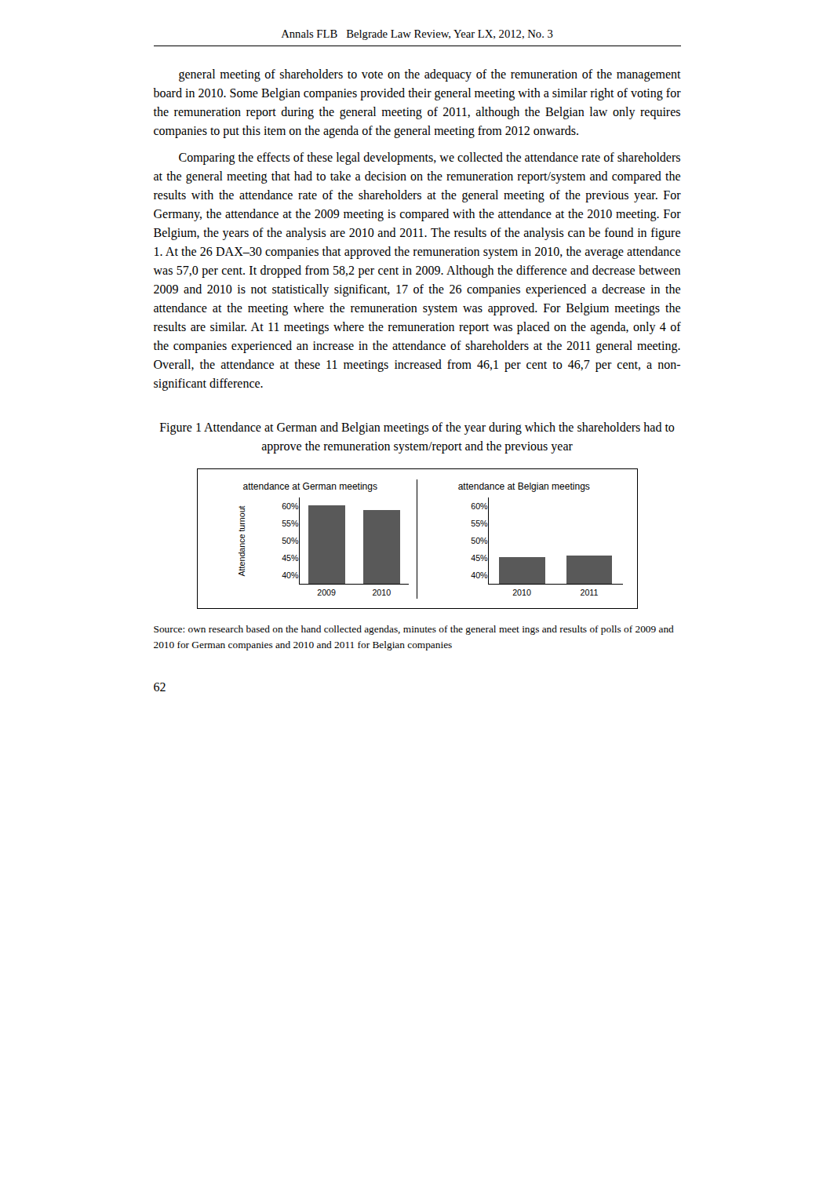Annals FLB Belgrade Law Review, Year LX, 2012, No. 3
general meeting of shareholders to vote on the adequacy of the remuneration of the management board in 2010. Some Belgian companies provided their general meeting with a similar right of voting for the remuneration report during the general meeting of 2011, although the Belgian law only requires companies to put this item on the agenda of the general meeting from 2012 onwards.
Comparing the effects of these legal developments, we collected the attendance rate of shareholders at the general meeting that had to take a decision on the remuneration report/system and compared the results with the attendance rate of the shareholders at the general meeting of the previous year. For Germany, the attendance at the 2009 meeting is compared with the attendance at the 2010 meeting. For Belgium, the years of the analysis are 2010 and 2011. The results of the analysis can be found in figure 1. At the 26 DAX–30 companies that approved the remuneration system in 2010, the average attendance was 57,0 per cent. It dropped from 58,2 per cent in 2009. Although the difference and decrease between 2009 and 2010 is not statistically significant, 17 of the 26 companies experienced a decrease in the attendance at the meeting where the remuneration system was approved. For Belgium meetings the results are similar. At 11 meetings where the remuneration report was placed on the agenda, only 4 of the companies experienced an increase in the attendance of shareholders at the 2011 general meeting. Overall, the attendance at these 11 meetings increased from 46,1 per cent to 46,7 per cent, a non-significant difference.
Figure 1 Attendance at German and Belgian meetings of the year during which the shareholders had to approve the remuneration system/report and the previous year
attendance at German meetings
| Attendance turnout | 60% 55% 50% 45% 40% | |
| | | 2009 2010 |
attendance at Belgian meetings
| 60% 55% 50% 45% 40% | |
| | 2010 2011 |
Source: own research based on the hand collected agendas, minutes of the general meet ings and results of polls of 2009 and 2010 for German companies and 2010 and 2011 for Belgian companies
62